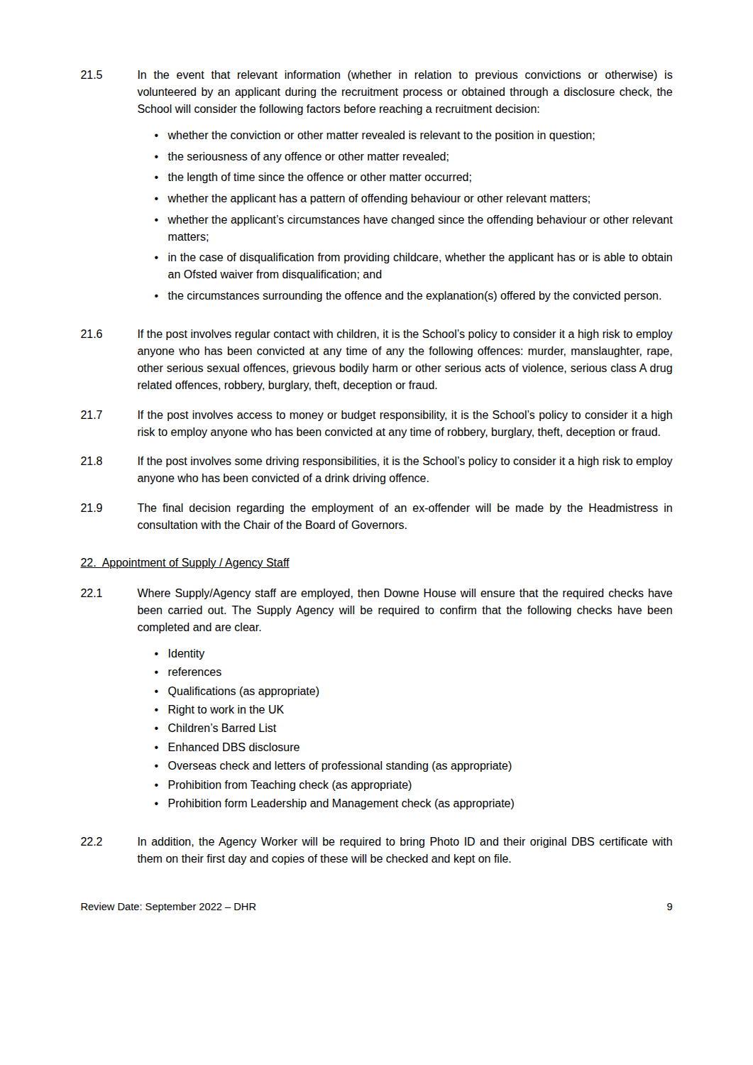21.5
In the event that relevant information (whether in relation to previous convictions or otherwise) is volunteered by an applicant during the recruitment process or obtained through a disclosure check, the School will consider the following factors before reaching a recruitment decision:
whether the conviction or other matter revealed is relevant to the position in question;
the seriousness of any offence or other matter revealed;
the length of time since the offence or other matter occurred;
whether the applicant has a pattern of offending behaviour or other relevant matters;
whether the applicant’s circumstances have changed since the offending behaviour or other relevant matters;
in the case of disqualification from providing childcare, whether the applicant has or is able to obtain an Ofsted waiver from disqualification; and
the circumstances surrounding the offence and the explanation(s) offered by the convicted person.
21.6
If the post involves regular contact with children, it is the School’s policy to consider it a high risk to employ anyone who has been convicted at any time of any the following offences: murder, manslaughter, rape, other serious sexual offences, grievous bodily harm or other serious acts of violence, serious class A drug related offences, robbery, burglary, theft, deception or fraud.
21.7
If the post involves access to money or budget responsibility, it is the School’s policy to consider it a high risk to employ anyone who has been convicted at any time of robbery, burglary, theft, deception or fraud.
21.8
If the post involves some driving responsibilities, it is the School’s policy to consider it a high risk to employ anyone who has been convicted of a drink driving offence.
21.9
The final decision regarding the employment of an ex-offender will be made by the Headmistress in consultation with the Chair of the Board of Governors.
22. Appointment of Supply / Agency Staff
22.1
Where Supply/Agency staff are employed, then Downe House will ensure that the required checks have been carried out. The Supply Agency will be required to confirm that the following checks have been completed and are clear.
Identity
references
Qualifications (as appropriate)
Right to work in the UK
Children’s Barred List
Enhanced DBS disclosure
Overseas check and letters of professional standing (as appropriate)
Prohibition from Teaching check (as appropriate)
Prohibition form Leadership and Management check (as appropriate)
22.2
In addition, the Agency Worker will be required to bring Photo ID and their original DBS certificate with them on their first day and copies of these will be checked and kept on file.
Review Date: September 2022 – DHR 9